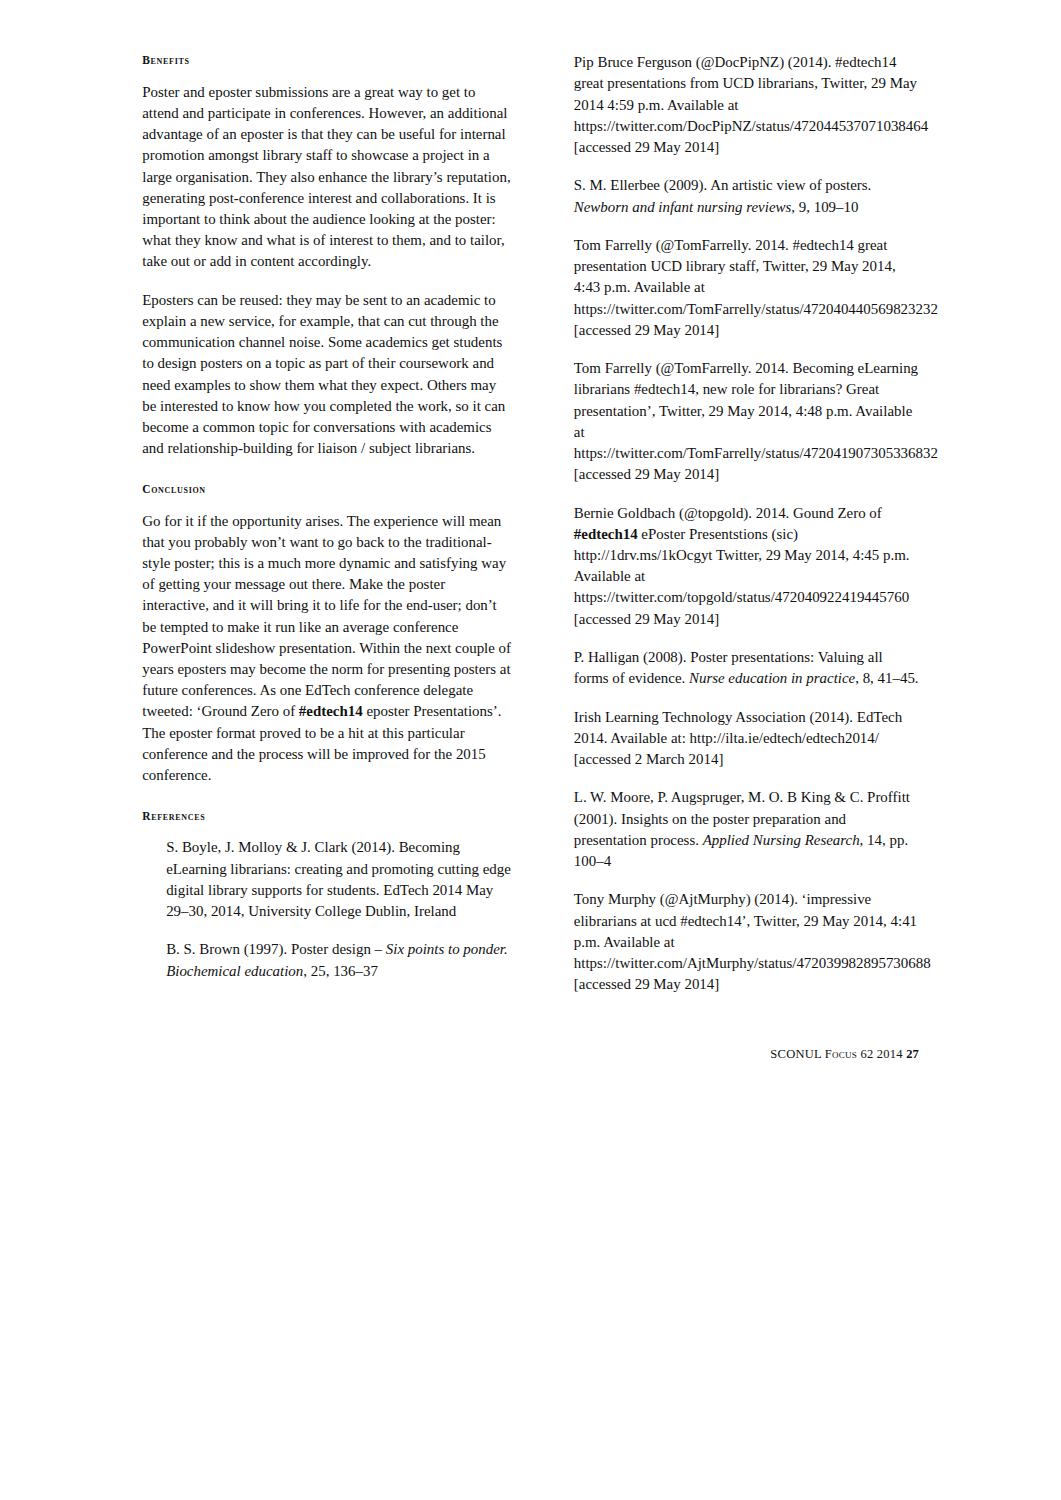Benefits
Poster and eposter submissions are a great way to get to attend and participate in conferences. However, an additional advantage of an eposter is that they can be useful for internal promotion amongst library staff to showcase a project in a large organisation. They also enhance the library’s reputation, generating post-conference interest and collaborations. It is important to think about the audience looking at the poster: what they know and what is of interest to them, and to tailor, take out or add in content accordingly.
Eposters can be reused: they may be sent to an academic to explain a new service, for example, that can cut through the communication channel noise. Some academics get students to design posters on a topic as part of their coursework and need examples to show them what they expect. Others may be interested to know how you completed the work, so it can become a common topic for conversations with academics and relationship-building for liaison / subject librarians.
Conclusion
Go for it if the opportunity arises. The experience will mean that you probably won’t want to go back to the traditional-style poster; this is a much more dynamic and satisfying way of getting your message out there. Make the poster interactive, and it will bring it to life for the end-user; don’t be tempted to make it run like an average conference PowerPoint slideshow presentation. Within the next couple of years eposters may become the norm for presenting posters at future conferences. As one EdTech conference delegate tweeted: ‘Ground Zero of #edtech14 eposter Presentations’. The eposter format proved to be a hit at this particular conference and the process will be improved for the 2015 conference.
References
S. Boyle, J. Molloy & J. Clark (2014). Becoming eLearning librarians: creating and promoting cutting edge digital library supports for students. EdTech 2014 May 29–30, 2014, University College Dublin, Ireland
B. S. Brown (1997). Poster design – Six points to ponder. Biochemical education, 25, 136–37
Pip Bruce Ferguson (@DocPipNZ) (2014). #edtech14 great presentations from UCD librarians, Twitter, 29 May 2014 4:59 p.m. Available at https://twitter.com/DocPipNZ/status/472044537071038464 [accessed 29 May 2014]
S. M. Ellerbee (2009). An artistic view of posters. Newborn and infant nursing reviews, 9, 109–10
Tom Farrelly (@TomFarrelly. 2014. #edtech14 great presentation UCD library staff, Twitter, 29 May 2014, 4:43 p.m. Available at https://twitter.com/TomFarrelly/status/472040440569823232 [accessed 29 May 2014]
Tom Farrelly (@TomFarrelly. 2014. Becoming eLearning librarians #edtech14, new role for librarians? Great presentation’, Twitter, 29 May 2014, 4:48 p.m. Available at https://twitter.com/TomFarrelly/status/472041907305336832 [accessed 29 May 2014]
Bernie Goldbach (@topgold). 2014. Gound Zero of #edtech14 ePoster Presentstions (sic) http://1drv.ms/1kOcgyt Twitter, 29 May 2014, 4:45 p.m. Available at https://twitter.com/topgold/status/472040922419445760 [accessed 29 May 2014]
P. Halligan (2008). Poster presentations: Valuing all forms of evidence. Nurse education in practice, 8, 41–45.
Irish Learning Technology Association (2014). EdTech 2014. Available at: http://ilta.ie/edtech/edtech2014/ [accessed 2 March 2014]
L. W. Moore, P. Augspruger, M. O. B King & C. Proffitt (2001). Insights on the poster preparation and presentation process. Applied Nursing Research, 14, pp. 100–4
Tony Murphy (@AjtMurphy) (2014). ‘impressive elibrarians at ucd #edtech14’, Twitter, 29 May 2014, 4:41 p.m. Available at https://twitter.com/AjtMurphy/status/472039982895730688 [accessed 29 May 2014]
SCONUL Focus 62 2014 27